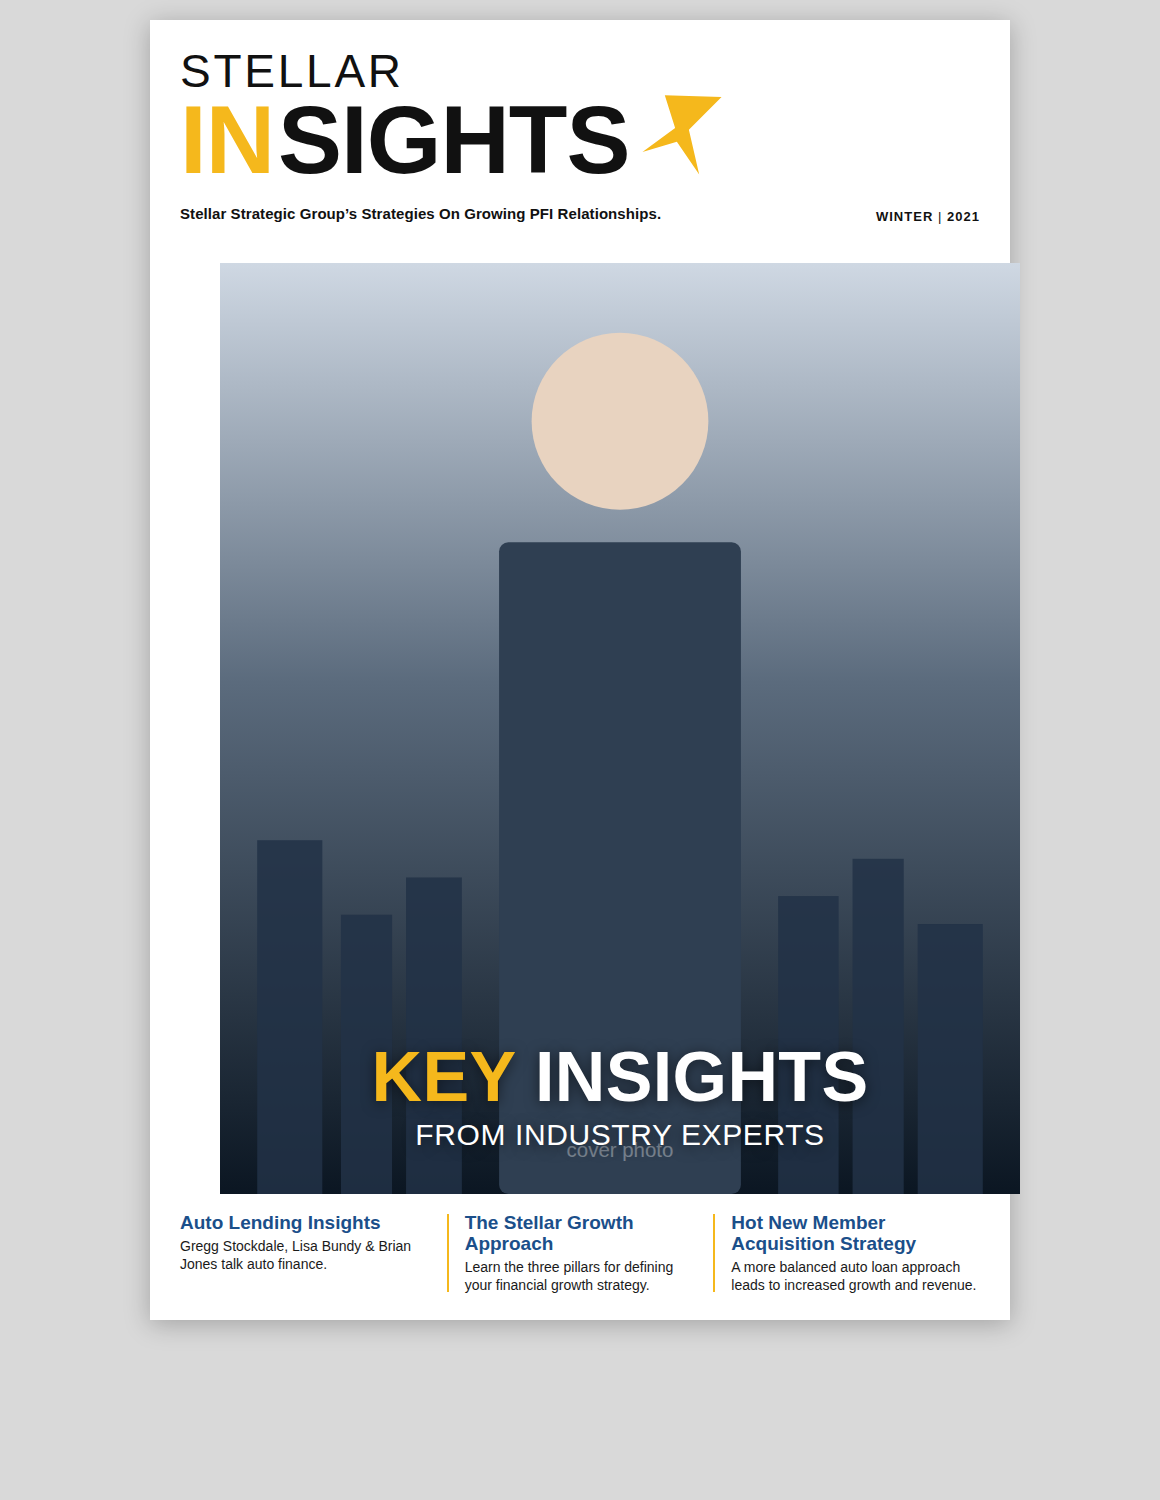STELLAR
IN SIGHTS
Stellar Strategic Group’s Strategies On Growing PFI Relationships.
WINTER|2021
KEY INSIGHTS
FROM INDUSTRY EXPERTS
Auto Lending Insights
Gregg Stockdale, Lisa Bundy & Brian Jones talk auto finance.
The Stellar Growth Approach
Learn the three pillars for defining your financial growth strategy.
Hot New Member Acquisition Strategy
A more balanced auto loan approach leads to increased growth and revenue.